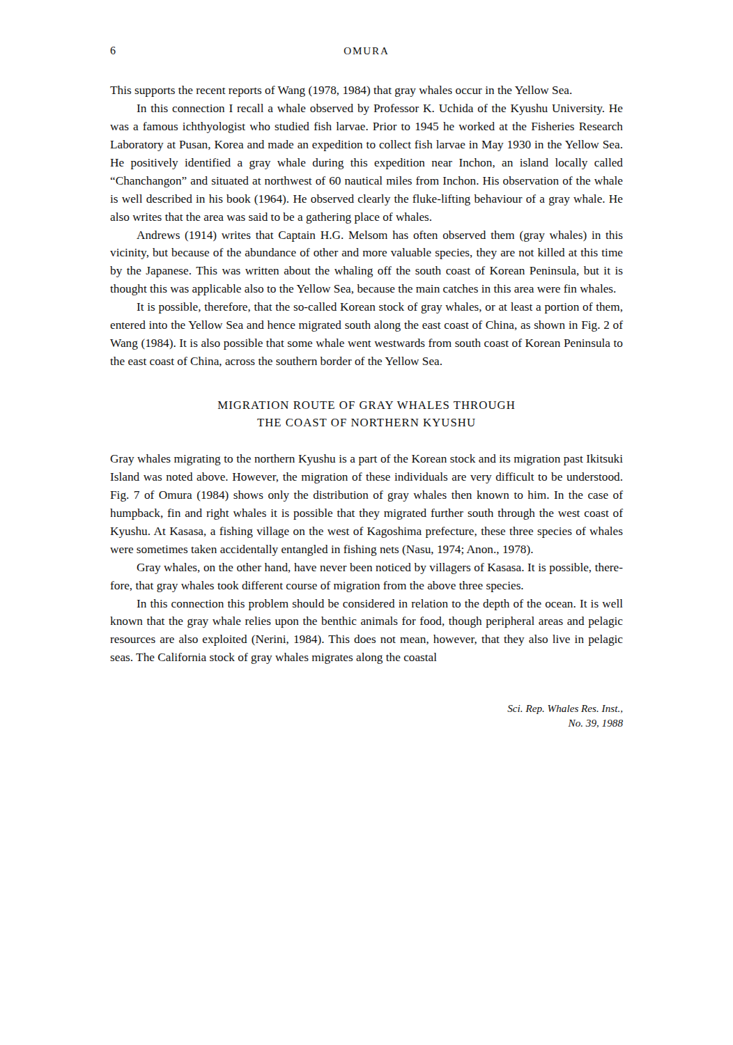6
Omura
This supports the recent reports of Wang (1978, 1984) that gray whales occur in the Yellow Sea.
In this connection I recall a whale observed by Professor K. Uchida of the Kyushu University. He was a famous ichthyologist who studied fish larvae. Prior to 1945 he worked at the Fisheries Research Laboratory at Pusan, Korea and made an expedition to collect fish larvae in May 1930 in the Yellow Sea. He positively identified a gray whale during this expedition near Inchon, an island locally called “Chanchangon” and situated at northwest of 60 nautical miles from Inchon. His observation of the whale is well described in his book (1964). He observed clearly the fluke-lifting behaviour of a gray whale. He also writes that the area was said to be a gathering place of whales.
Andrews (1914) writes that Captain H.G. Melsom has often observed them (gray whales) in this vicinity, but because of the abundance of other and more valuable species, they are not killed at this time by the Japanese. This was written about the whaling off the south coast of Korean Peninsula, but it is thought this was applicable also to the Yellow Sea, because the main catches in this area were fin whales.
It is possible, therefore, that the so-called Korean stock of gray whales, or at least a portion of them, entered into the Yellow Sea and hence migrated south along the east coast of China, as shown in Fig. 2 of Wang (1984). It is also possible that some whale went westwards from south coast of Korean Peninsula to the east coast of China, across the southern border of the Yellow Sea.
Migration Route of Gray Whales Through
the Coast of Northern Kyushu
Gray whales migrating to the northern Kyushu is a part of the Korean stock and its migration past Ikitsuki Island was noted above. However, the migration of these individuals are very difficult to be understood. Fig. 7 of Omura (1984) shows only the distribution of gray whales then known to him. In the case of humpback, fin and right whales it is possible that they migrated further south through the west coast of Kyushu. At Kasasa, a fishing village on the west of Kagoshima prefecture, these three species of whales were sometimes taken accidentally entangled in fishing nets (Nasu, 1974; Anon., 1978).
Gray whales, on the other hand, have never been noticed by villagers of Kasasa. It is possible, therefore, that gray whales took different course of migration from the above three species.
In this connection this problem should be considered in relation to the depth of the ocean. It is well known that the gray whale relies upon the benthic animals for food, though peripheral areas and pelagic resources are also exploited (Nerini, 1984). This does not mean, however, that they also live in pelagic seas. The California stock of gray whales migrates along the coastal
Sci. Rep. Whales Res. Inst.,
No. 39, 1988